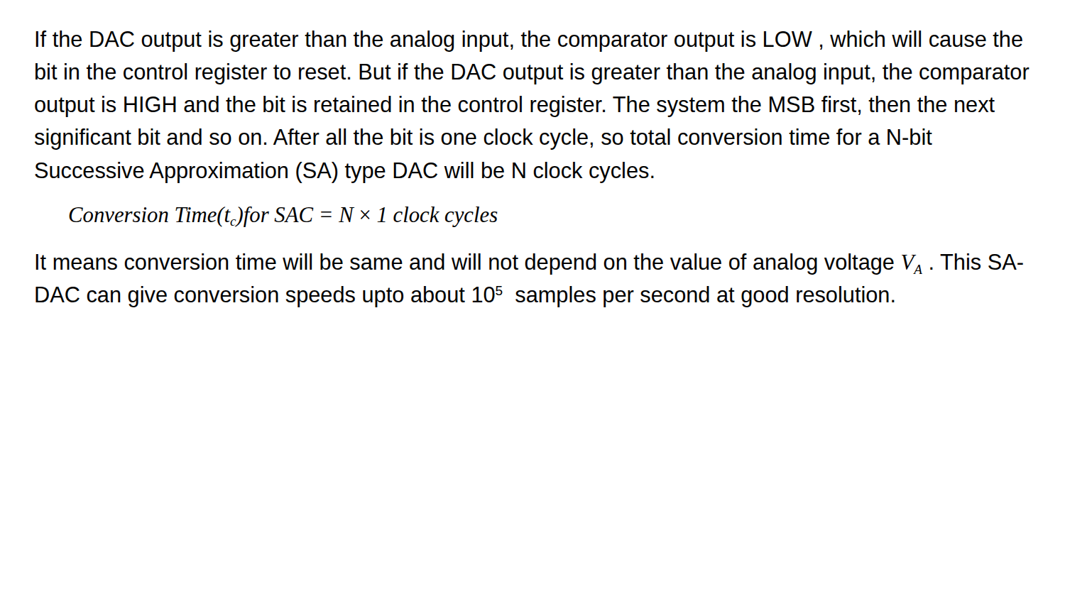If the DAC output is greater than the analog input, the comparator output is LOW , which will cause the bit in the control register to reset. But if the DAC output is greater than the analog input, the comparator output is HIGH and the bit is retained in the control register. The system the MSB first, then the next significant bit and so on. After all the bit is one clock cycle, so total conversion time for a N-bit Successive Approximation (SA) type DAC will be N clock cycles.
Conversion Time(tc)for SAC = N × 1 clock cycles
It means conversion time will be same and will not depend on the value of analog voltage VA . This SA-DAC can give conversion speeds upto about 105 samples per second at good resolution.